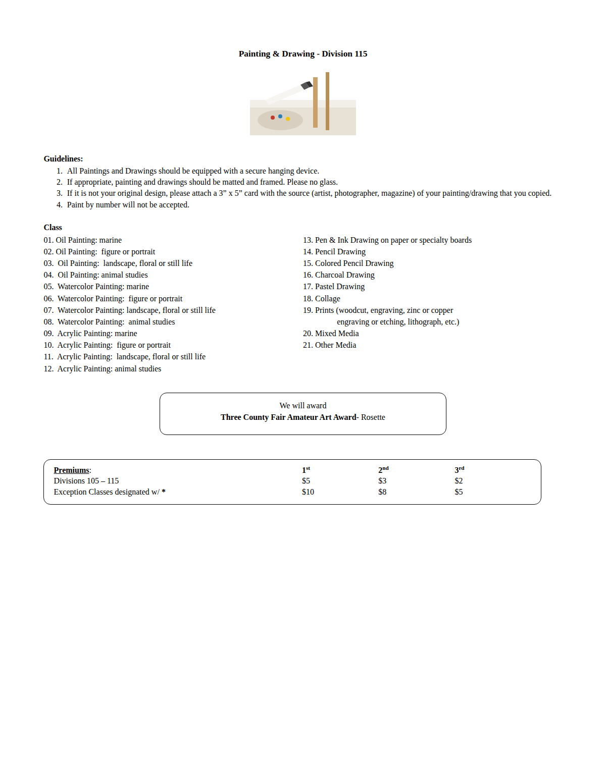Painting & Drawing - Division 115
Guidelines:
All Paintings and Drawings should be equipped with a secure hanging device.
If appropriate, painting and drawings should be matted and framed. Please no glass.
If it is not your original design, please attach a 3” x 5” card with the source (artist, photographer, magazine) of your painting/drawing that you copied.
Paint by number will not be accepted.
Class
| 01. Oil Painting: marine | 13. Pen & Ink Drawing on paper or specialty boards |
| 02. Oil Painting: figure or portrait | 14. Pencil Drawing |
| 03. Oil Painting: landscape, floral or still life | 15. Colored Pencil Drawing |
| 04. Oil Painting: animal studies | 16. Charcoal Drawing |
| 05. Watercolor Painting: marine | 17. Pastel Drawing |
| 06. Watercolor Painting: figure or portrait | 18. Collage |
| 07. Watercolor Painting: landscape, floral or still life | 19. Prints (woodcut, engraving, zinc or copper |
| 08. Watercolor Painting: animal studies | engraving or etching, lithograph, etc.) |
| 09. Acrylic Painting: marine | 20. Mixed Media |
| 10. Acrylic Painting: figure or portrait | 21. Other Media |
| 11. Acrylic Painting: landscape, floral or still life | |
| 12. Acrylic Painting: animal studies | |
We will award
Three County Fair Amateur Art Award- Rosette
| Premiums : | 1 st | 2 nd | 3 rd |
| Divisions 105 – 115 | $5 | $3 | $2 |
| Exception Classes designated w/ * | $10 | $8 | $5 |